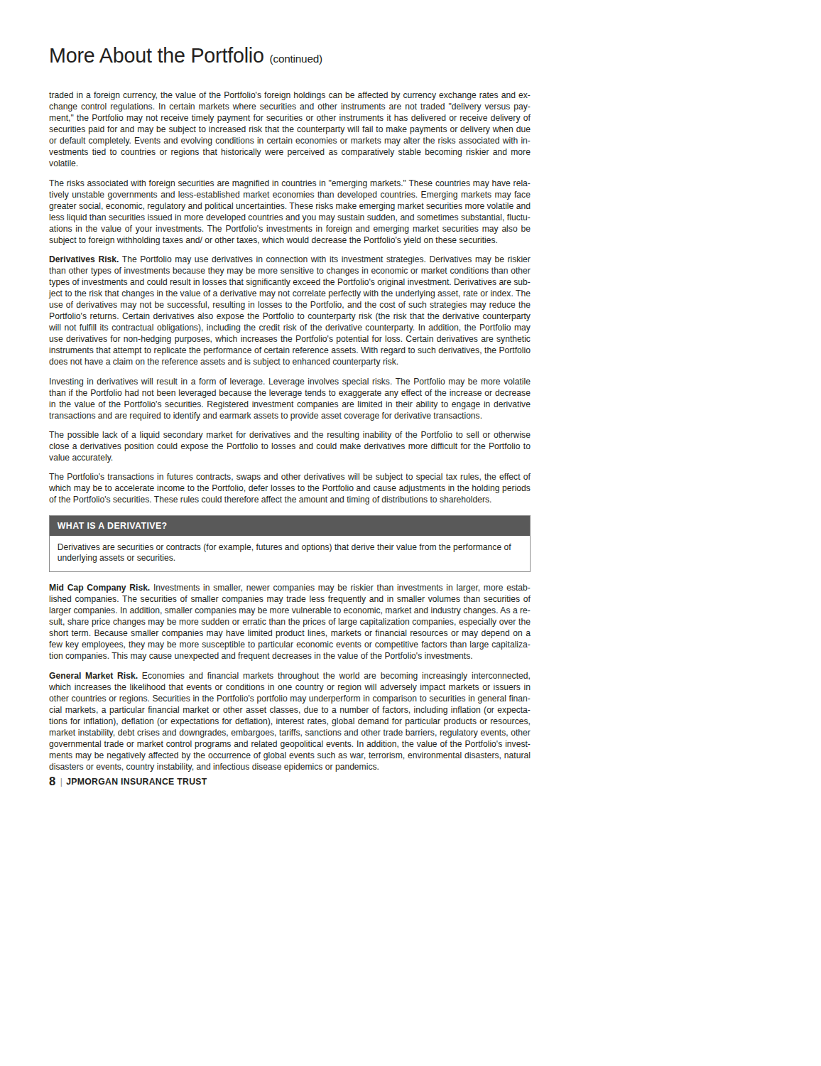More About the Portfolio (continued)
traded in a foreign currency, the value of the Portfolio's foreign holdings can be affected by currency exchange rates and exchange control regulations. In certain markets where securities and other instruments are not traded "delivery versus payment," the Portfolio may not receive timely payment for securities or other instruments it has delivered or receive delivery of securities paid for and may be subject to increased risk that the counterparty will fail to make payments or delivery when due or default completely. Events and evolving conditions in certain economies or markets may alter the risks associated with investments tied to countries or regions that historically were perceived as comparatively stable becoming riskier and more volatile.
The risks associated with foreign securities are magnified in countries in "emerging markets." These countries may have relatively unstable governments and less-established market economies than developed countries. Emerging markets may face greater social, economic, regulatory and political uncertainties. These risks make emerging market securities more volatile and less liquid than securities issued in more developed countries and you may sustain sudden, and sometimes substantial, fluctuations in the value of your investments. The Portfolio's investments in foreign and emerging market securities may also be subject to foreign withholding taxes and/ or other taxes, which would decrease the Portfolio's yield on these securities.
Derivatives Risk. The Portfolio may use derivatives in connection with its investment strategies. Derivatives may be riskier than other types of investments because they may be more sensitive to changes in economic or market conditions than other types of investments and could result in losses that significantly exceed the Portfolio's original investment. Derivatives are subject to the risk that changes in the value of a derivative may not correlate perfectly with the underlying asset, rate or index. The use of derivatives may not be successful, resulting in losses to the Portfolio, and the cost of such strategies may reduce the Portfolio's returns. Certain derivatives also expose the Portfolio to counterparty risk (the risk that the derivative counterparty will not fulfill its contractual obligations), including the credit risk of the derivative counterparty. In addition, the Portfolio may use derivatives for non-hedging purposes, which increases the Portfolio's potential for loss. Certain derivatives are synthetic instruments that attempt to replicate the performance of certain reference assets. With regard to such derivatives, the Portfolio does not have a claim on the reference assets and is subject to enhanced counterparty risk.
Investing in derivatives will result in a form of leverage. Leverage involves special risks. The Portfolio may be more volatile than if the Portfolio had not been leveraged because the leverage tends to exaggerate any effect of the increase or decrease in the value of the Portfolio's securities. Registered investment companies are limited in their ability to engage in derivative transactions and are required to identify and earmark assets to provide asset coverage for derivative transactions.
The possible lack of a liquid secondary market for derivatives and the resulting inability of the Portfolio to sell or otherwise close a derivatives position could expose the Portfolio to losses and could make derivatives more difficult for the Portfolio to value accurately.
The Portfolio's transactions in futures contracts, swaps and other derivatives will be subject to special tax rules, the effect of which may be to accelerate income to the Portfolio, defer losses to the Portfolio and cause adjustments in the holding periods of the Portfolio's securities. These rules could therefore affect the amount and timing of distributions to shareholders.
WHAT IS A DERIVATIVE?
Derivatives are securities or contracts (for example, futures and options) that derive their value from the performance of underlying assets or securities.
Mid Cap Company Risk. Investments in smaller, newer companies may be riskier than investments in larger, more established companies. The securities of smaller companies may trade less frequently and in smaller volumes than securities of larger companies. In addition, smaller companies may be more vulnerable to economic, market and industry changes. As a result, share price changes may be more sudden or erratic than the prices of large capitalization companies, especially over the short term. Because smaller companies may have limited product lines, markets or financial resources or may depend on a few key employees, they may be more susceptible to particular economic events or competitive factors than large capitalization companies. This may cause unexpected and frequent decreases in the value of the Portfolio's investments.
General Market Risk. Economies and financial markets throughout the world are becoming increasingly interconnected, which increases the likelihood that events or conditions in one country or region will adversely impact markets or issuers in other countries or regions. Securities in the Portfolio's portfolio may underperform in comparison to securities in general financial markets, a particular financial market or other asset classes, due to a number of factors, including inflation (or expectations for inflation), deflation (or expectations for deflation), interest rates, global demand for particular products or resources, market instability, debt crises and downgrades, embargoes, tariffs, sanctions and other trade barriers, regulatory events, other governmental trade or market control programs and related geopolitical events. In addition, the value of the Portfolio's investments may be negatively affected by the occurrence of global events such as war, terrorism, environmental disasters, natural disasters or events, country instability, and infectious disease epidemics or pandemics.
8|JPMORGAN INSURANCE TRUST